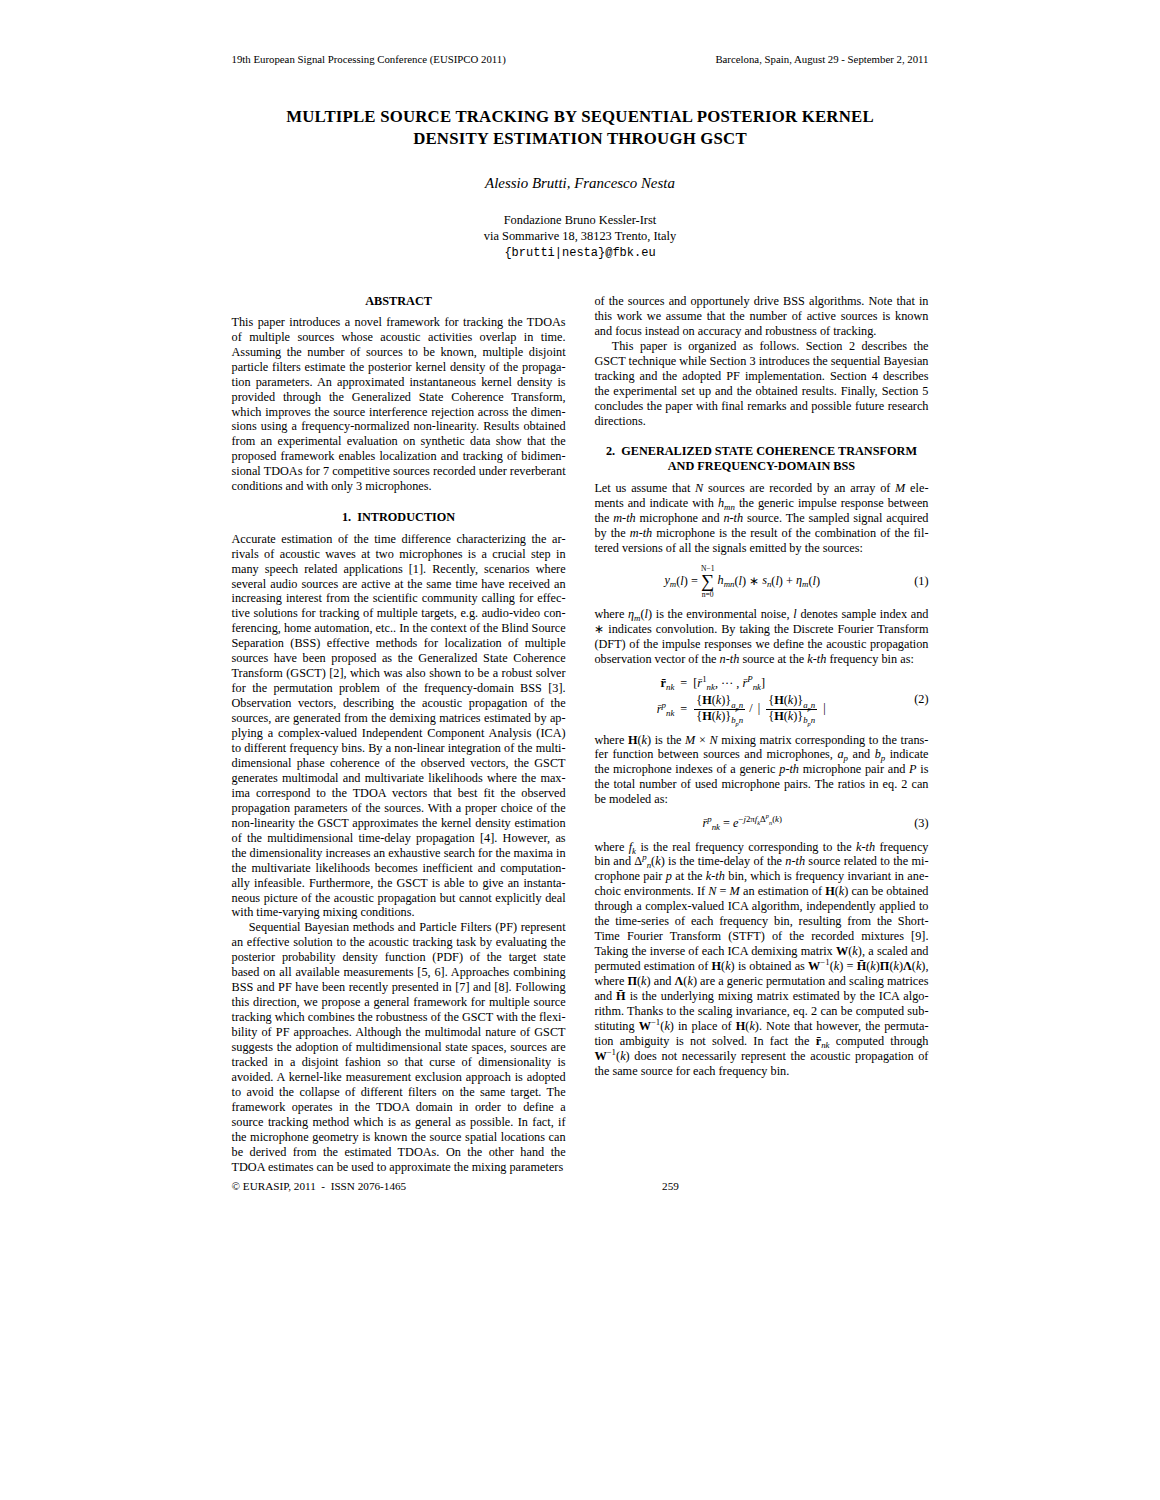19th European Signal Processing Conference (EUSIPCO 2011) Barcelona, Spain, August 29 - September 2, 2011
MULTIPLE SOURCE TRACKING BY SEQUENTIAL POSTERIOR KERNEL
DENSITY ESTIMATION THROUGH GSCT
Alessio Brutti, Francesco Nesta
Fondazione Bruno Kessler-Irst
via Sommarive 18, 38123 Trento, Italy
{brutti|nesta}@fbk.eu
Abstract
This paper introduces a novel framework for tracking the TDOAs of multiple sources whose acoustic activities overlap in time. Assuming the number of sources to be known, multiple disjoint particle filters estimate the posterior kernel density of the propagation parameters. An approximated instantaneous kernel density is provided through the Generalized State Coherence Transform, which improves the source interference rejection across the dimensions using a frequency-normalized non-linearity. Results obtained from an experimental evaluation on synthetic data show that the proposed framework enables localization and tracking of bidimensional TDOAs for 7 competitive sources recorded under reverberant conditions and with only 3 microphones.
1. Introduction
Accurate estimation of the time difference characterizing the arrivals of acoustic waves at two microphones is a crucial step in many speech related applications [1]. Recently, scenarios where several audio sources are active at the same time have received an increasing interest from the scientific community calling for effective solutions for tracking of multiple targets, e.g. audio-video conferencing, home automation, etc.. In the context of the Blind Source Separation (BSS) effective methods for localization of multiple sources have been proposed as the Generalized State Coherence Transform (GSCT) [2], which was also shown to be a robust solver for the permutation problem of the frequency-domain BSS [3]. Observation vectors, describing the acoustic propagation of the sources, are generated from the demixing matrices estimated by applying a complex-valued Independent Component Analysis (ICA) to different frequency bins. By a non-linear integration of the multidimensional phase coherence of the observed vectors, the GSCT generates multimodal and multivariate likelihoods where the maxima correspond to the TDOA vectors that best fit the observed propagation parameters of the sources. With a proper choice of the non-linearity the GSCT approximates the kernel density estimation of the multidimensional time-delay propagation [4]. However, as the dimensionality increases an exhaustive search for the maxima in the multivariate likelihoods becomes inefficient and computationally infeasible. Furthermore, the GSCT is able to give an instantaneous picture of the acoustic propagation but cannot explicitly deal with time-varying mixing conditions.
Sequential Bayesian methods and Particle Filters (PF) represent an effective solution to the acoustic tracking task by evaluating the posterior probability density function (PDF) of the target state based on all available measurements [5, 6]. Approaches combining BSS and PF have been recently presented in [7] and [8]. Following this direction, we propose a general framework for multiple source tracking which combines the robustness of the GSCT with the flexibility of PF approaches. Although the multimodal nature of GSCT suggests the adoption of multidimensional state spaces, sources are tracked in a disjoint fashion so that curse of dimensionality is avoided. A kernel-like measurement exclusion approach is adopted to avoid the collapse of different filters on the same target. The framework operates in the TDOA domain in order to define a source tracking method which is as general as possible. In fact, if the microphone geometry is known the source spatial locations can be derived from the estimated TDOAs. On the other hand the TDOA estimates can be used to approximate the mixing parameters
of the sources and opportunely drive BSS algorithms. Note that in this work we assume that the number of active sources is known and focus instead on accuracy and robustness of tracking.
This paper is organized as follows. Section 2 describes the GSCT technique while Section 3 introduces the sequential Bayesian tracking and the adopted PF implementation. Section 4 describes the experimental set up and the obtained results. Finally, Section 5 concludes the paper with final remarks and possible future research directions.
2. Generalized State Coherence Transform
and Frequency-Domain BSS
Let us assume that N sources are recorded by an array of M elements and indicate with hmn the generic impulse response between the m-th microphone and n-th source. The sampled signal acquired by the m-th microphone is the result of the combination of the filtered versions of all the signals emitted by the sources:
ym(l) = N−1∑n=0 hmn(l) ∗ sn(l) + ηm(l) (1)
where ηm(l) is the environmental noise, l denotes sample index and ∗ indicates convolution. By taking the Discrete Fourier Transform (DFT) of the impulse responses we define the acoustic propagation observation vector of the n-th source at the k-th frequency bin as:
r̄nk = [r̄1nk, ··· , r̄Pnk] r̄pnk = {H(k)}apn{H(k)}bpn / | {H(k)}apn{H(k)}bpn | (2)
where H(k) is the M × N mixing matrix corresponding to the transfer function between sources and microphones, ap and bp indicate the microphone indexes of a generic p-th microphone pair and P is the total number of used microphone pairs. The ratios in eq. 2 can be modeled as:
r̄pnk = e−j2πfk Δpn(k) (3)
where fk is the real frequency corresponding to the k-th frequency bin and Δpn(k) is the time-delay of the n-th source related to the microphone pair p at the k-th bin, which is frequency invariant in anechoic environments. If N = M an estimation of H(k) can be obtained through a complex-valued ICA algorithm, independently applied to the time-series of each frequency bin, resulting from the Short-Time Fourier Transform (STFT) of the recorded mixtures [9]. Taking the inverse of each ICA demixing matrix W(k), a scaled and permuted estimation of H(k) is obtained as W−1(k) = H̄(k)Π(k)Λ(k), where Π(k) and Λ(k) are a generic permutation and scaling matrices and H̄ is the underlying mixing matrix estimated by the ICA algorithm. Thanks to the scaling invariance, eq. 2 can be computed substituting W−1(k) in place of H(k). Note that however, the permutation ambiguity is not solved. In fact the r̄nk computed through W−1(k) does not necessarily represent the acoustic propagation of the same source for each frequency bin.
© EURASIP, 2011 - ISSN 2076-1465 259